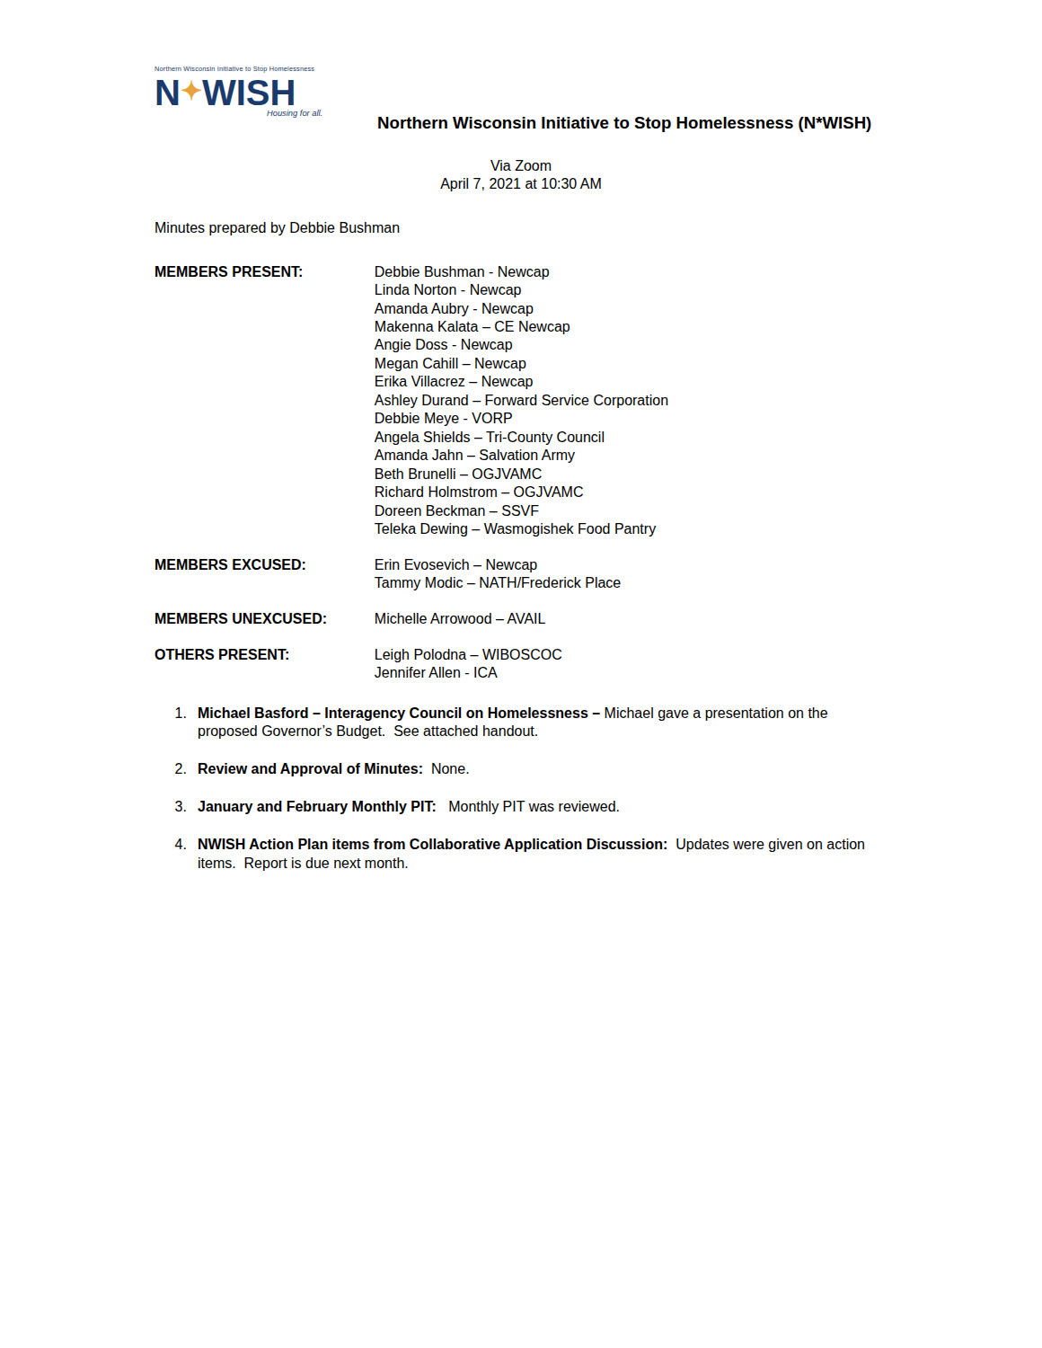Northern Wisconsin Initiative to Stop Homelessness
N✦WISH
Housing for all.
Northern Wisconsin Initiative to Stop Homelessness (N*WISH)
Via Zoom
April 7, 2021 at 10:30 AM
Minutes prepared by Debbie Bushman
| MEMBERS PRESENT: | Debbie Bushman - Newcap Linda Norton - Newcap Amanda Aubry - Newcap Makenna Kalata – CE Newcap Angie Doss - Newcap Megan Cahill – Newcap Erika Villacrez – Newcap Ashley Durand – Forward Service Corporation Debbie Meye - VORP Angela Shields – Tri-County Council Amanda Jahn – Salvation Army Beth Brunelli – OGJVAMC Richard Holmstrom – OGJVAMC Doreen Beckman – SSVF Teleka Dewing – Wasmogishek Food Pantry |
| MEMBERS EXCUSED: | Erin Evosevich – Newcap Tammy Modic – NATH/Frederick Place |
| MEMBERS UNEXCUSED: | Michelle Arrowood – AVAIL |
| OTHERS PRESENT: | Leigh Polodna – WIBOSCOC Jennifer Allen - ICA |
Michael Basford – Interagency Council on Homelessness – Michael gave a presentation on the proposed Governor’s Budget. See attached handout.
Review and Approval of Minutes: None.
January and February Monthly PIT: Monthly PIT was reviewed.
NWISH Action Plan items from Collaborative Application Discussion: Updates were given on action items. Report is due next month.